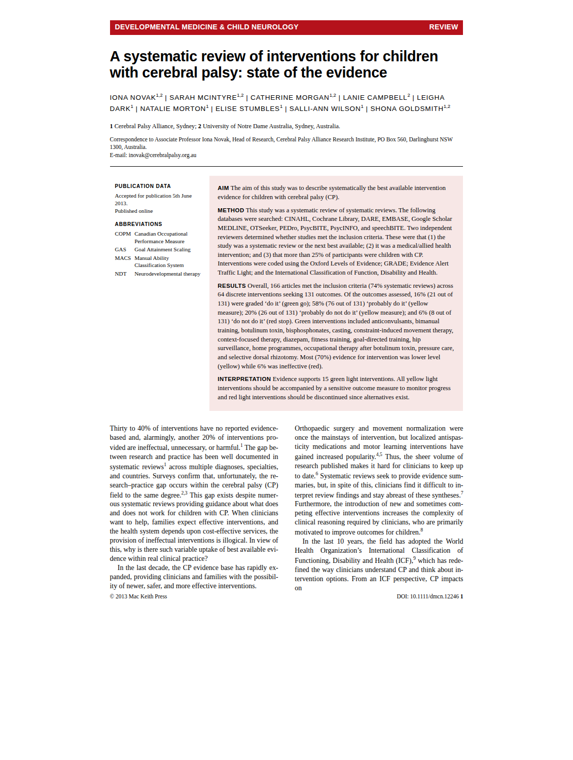Developmental Medicine & Child Neurology
Review
A systematic review of interventions for children with cerebral palsy: state of the evidence
IONA NOVAK1,2 | SARAH MCINTYRE1,2 | CATHERINE MORGAN1,2 | LANIE CAMPBELL2 | LEIGHA DARK1 | NATALIE MORTON1 | ELISE STUMBLES1 | SALLI-ANN WILSON1 | SHONA GOLDSMITH1,2
1 Cerebral Palsy Alliance, Sydney; 2 University of Notre Dame Australia, Sydney, Australia.
Correspondence to Associate Professor Iona Novak, Head of Research, Cerebral Palsy Alliance Research Institute, PO Box 560, Darlinghurst NSW 1300, Australia. E-mail: inovak@cerebralpalsy.org.au
Publication data
Accepted for publication 5th June 2013.
Published online
Abbreviations
| COPM | Canadian Occupational Performance Measure |
| GAS | Goal Attainment Scaling |
| MACS | Manual Ability Classification System |
| NDT | Neurodevelopmental therapy |
AIM The aim of this study was to describe systematically the best available intervention evidence for children with cerebral palsy (CP).
METHOD This study was a systematic review of systematic reviews. The following databases were searched: CINAHL, Cochrane Library, DARE, EMBASE, Google Scholar MEDLINE, OTSeeker, PEDro, PsycBITE, PsycINFO, and speechBITE. Two independent reviewers determined whether studies met the inclusion criteria. These were that (1) the study was a systematic review or the next best available; (2) it was a medical/allied health intervention; and (3) that more than 25% of participants were children with CP. Interventions were coded using the Oxford Levels of Evidence; GRADE; Evidence Alert Traffic Light; and the International Classification of Function, Disability and Health.
RESULTS Overall, 166 articles met the inclusion criteria (74% systematic reviews) across 64 discrete interventions seeking 131 outcomes. Of the outcomes assessed, 16% (21 out of 131) were graded ‘do it’ (green go); 58% (76 out of 131) ‘probably do it’ (yellow measure); 20% (26 out of 131) ‘probably do not do it’ (yellow measure); and 6% (8 out of 131) ‘do not do it’ (red stop). Green interventions included anticonvulsants, bimanual training, botulinum toxin, bisphosphonates, casting, constraint-induced movement therapy, context-focused therapy, diazepam, fitness training, goal-directed training, hip surveillance, home programmes, occupational therapy after botulinum toxin, pressure care, and selective dorsal rhizotomy. Most (70%) evidence for intervention was lower level (yellow) while 6% was ineffective (red).
INTERPRETATION Evidence supports 15 green light interventions. All yellow light interventions should be accompanied by a sensitive outcome measure to monitor progress and red light interventions should be discontinued since alternatives exist.
Thirty to 40% of interventions have no reported evidence-based and, alarmingly, another 20% of interventions provided are ineffectual, unnecessary, or harmful.1 The gap between research and practice has been well documented in systematic reviews1 across multiple diagnoses, specialties, and countries. Surveys confirm that, unfortunately, the research–practice gap occurs within the cerebral palsy (CP) field to the same degree.2,3 This gap exists despite numerous systematic reviews providing guidance about what does and does not work for children with CP. When clinicians want to help, families expect effective interventions, and the health system depends upon cost-effective services, the provision of ineffectual interventions is illogical. In view of this, why is there such variable uptake of best available evidence within real clinical practice?
In the last decade, the CP evidence base has rapidly expanded, providing clinicians and families with the possibility of newer, safer, and more effective interventions.
Orthopaedic surgery and movement normalization were once the mainstays of intervention, but localized antispasticity medications and motor learning interventions have gained increased popularity.4,5 Thus, the sheer volume of research published makes it hard for clinicians to keep up to date.6 Systematic reviews seek to provide evidence summaries, but, in spite of this, clinicians find it difficult to interpret review findings and stay abreast of these syntheses.7 Furthermore, the introduction of new and sometimes competing effective interventions increases the complexity of clinical reasoning required by clinicians, who are primarily motivated to improve outcomes for children.8
In the last 10 years, the field has adopted the World Health Organization’s International Classification of Functioning, Disability and Health (ICF),9 which has redefined the way clinicians understand CP and think about intervention options. From an ICF perspective, CP impacts on
© 2013 Mac Keith Press
DOI: 10.1111/dmcn.12246 1